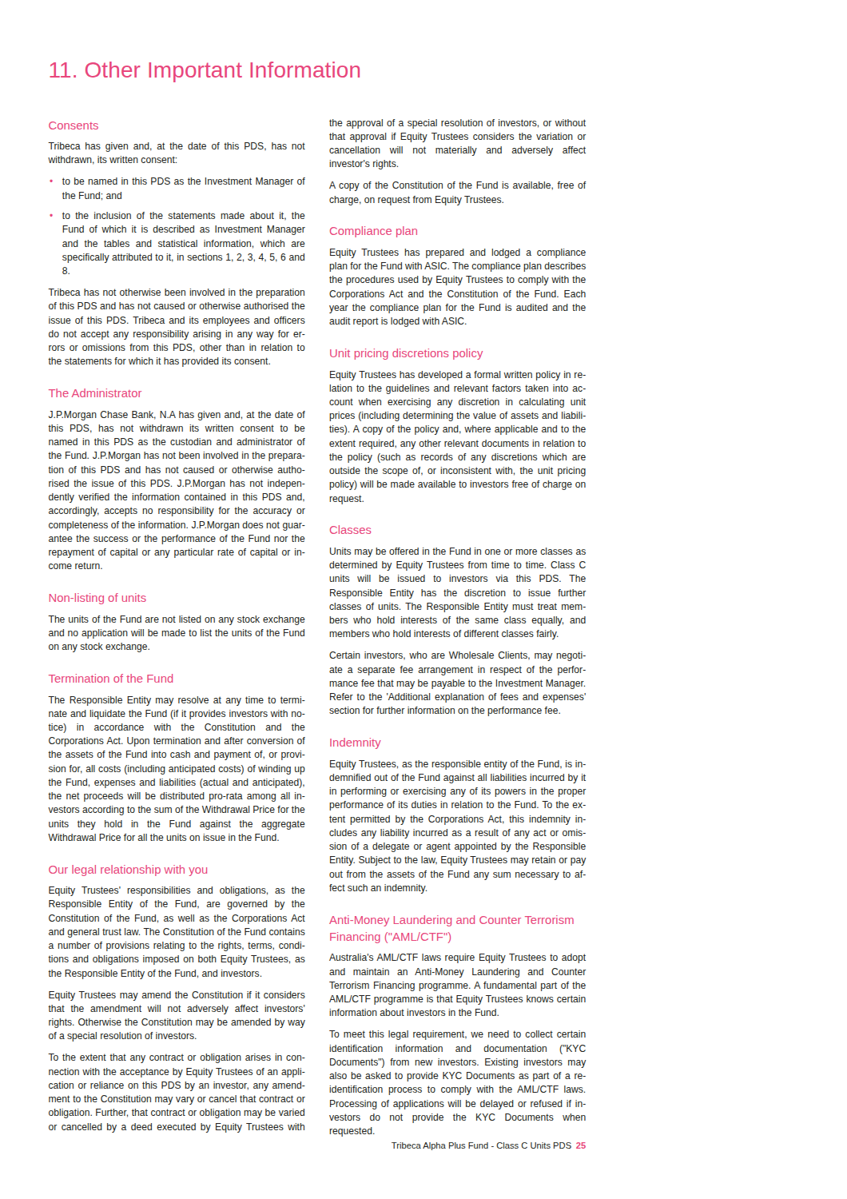11. Other Important Information
Consents
Tribeca has given and, at the date of this PDS, has not withdrawn, its written consent:
to be named in this PDS as the Investment Manager of the Fund; and
to the inclusion of the statements made about it, the Fund of which it is described as Investment Manager and the tables and statistical information, which are specifically attributed to it, in sections 1, 2, 3, 4, 5, 6 and 8.
Tribeca has not otherwise been involved in the preparation of this PDS and has not caused or otherwise authorised the issue of this PDS. Tribeca and its employees and officers do not accept any responsibility arising in any way for errors or omissions from this PDS, other than in relation to the statements for which it has provided its consent.
The Administrator
J.P.Morgan Chase Bank, N.A has given and, at the date of this PDS, has not withdrawn its written consent to be named in this PDS as the custodian and administrator of the Fund. J.P.Morgan has not been involved in the preparation of this PDS and has not caused or otherwise authorised the issue of this PDS. J.P.Morgan has not independently verified the information contained in this PDS and, accordingly, accepts no responsibility for the accuracy or completeness of the information. J.P.Morgan does not guarantee the success or the performance of the Fund nor the repayment of capital or any particular rate of capital or income return.
Non-listing of units
The units of the Fund are not listed on any stock exchange and no application will be made to list the units of the Fund on any stock exchange.
Termination of the Fund
The Responsible Entity may resolve at any time to terminate and liquidate the Fund (if it provides investors with notice) in accordance with the Constitution and the Corporations Act. Upon termination and after conversion of the assets of the Fund into cash and payment of, or provision for, all costs (including anticipated costs) of winding up the Fund, expenses and liabilities (actual and anticipated), the net proceeds will be distributed pro-rata among all investors according to the sum of the Withdrawal Price for the units they hold in the Fund against the aggregate Withdrawal Price for all the units on issue in the Fund.
Our legal relationship with you
Equity Trustees' responsibilities and obligations, as the Responsible Entity of the Fund, are governed by the Constitution of the Fund, as well as the Corporations Act and general trust law. The Constitution of the Fund contains a number of provisions relating to the rights, terms, conditions and obligations imposed on both Equity Trustees, as the Responsible Entity of the Fund, and investors.
Equity Trustees may amend the Constitution if it considers that the amendment will not adversely affect investors' rights. Otherwise the Constitution may be amended by way of a special resolution of investors.
To the extent that any contract or obligation arises in connection with the acceptance by Equity Trustees of an application or reliance on this PDS by an investor, any amendment to the Constitution may vary or cancel that contract or obligation. Further, that contract or obligation may be varied or cancelled by a deed executed by Equity Trustees with the approval of a special resolution of investors, or without that approval if Equity Trustees considers the variation or cancellation will not materially and adversely affect investor's rights.
A copy of the Constitution of the Fund is available, free of charge, on request from Equity Trustees.
Compliance plan
Equity Trustees has prepared and lodged a compliance plan for the Fund with ASIC. The compliance plan describes the procedures used by Equity Trustees to comply with the Corporations Act and the Constitution of the Fund. Each year the compliance plan for the Fund is audited and the audit report is lodged with ASIC.
Unit pricing discretions policy
Equity Trustees has developed a formal written policy in relation to the guidelines and relevant factors taken into account when exercising any discretion in calculating unit prices (including determining the value of assets and liabilities). A copy of the policy and, where applicable and to the extent required, any other relevant documents in relation to the policy (such as records of any discretions which are outside the scope of, or inconsistent with, the unit pricing policy) will be made available to investors free of charge on request.
Classes
Units may be offered in the Fund in one or more classes as determined by Equity Trustees from time to time. Class C units will be issued to investors via this PDS. The Responsible Entity has the discretion to issue further classes of units. The Responsible Entity must treat members who hold interests of the same class equally, and members who hold interests of different classes fairly.
Certain investors, who are Wholesale Clients, may negotiate a separate fee arrangement in respect of the performance fee that may be payable to the Investment Manager. Refer to the 'Additional explanation of fees and expenses' section for further information on the performance fee.
Indemnity
Equity Trustees, as the responsible entity of the Fund, is indemnified out of the Fund against all liabilities incurred by it in performing or exercising any of its powers in the proper performance of its duties in relation to the Fund. To the extent permitted by the Corporations Act, this indemnity includes any liability incurred as a result of any act or omission of a delegate or agent appointed by the Responsible Entity. Subject to the law, Equity Trustees may retain or pay out from the assets of the Fund any sum necessary to affect such an indemnity.
Anti-Money Laundering and Counter Terrorism Financing ("AML/CTF")
Australia's AML/CTF laws require Equity Trustees to adopt and maintain an Anti-Money Laundering and Counter Terrorism Financing programme. A fundamental part of the AML/CTF programme is that Equity Trustees knows certain information about investors in the Fund.
To meet this legal requirement, we need to collect certain identification information and documentation ("KYC Documents") from new investors. Existing investors may also be asked to provide KYC Documents as part of a re-identification process to comply with the AML/CTF laws. Processing of applications will be delayed or refused if investors do not provide the KYC Documents when requested.
Tribeca Alpha Plus Fund - Class C Units PDS25